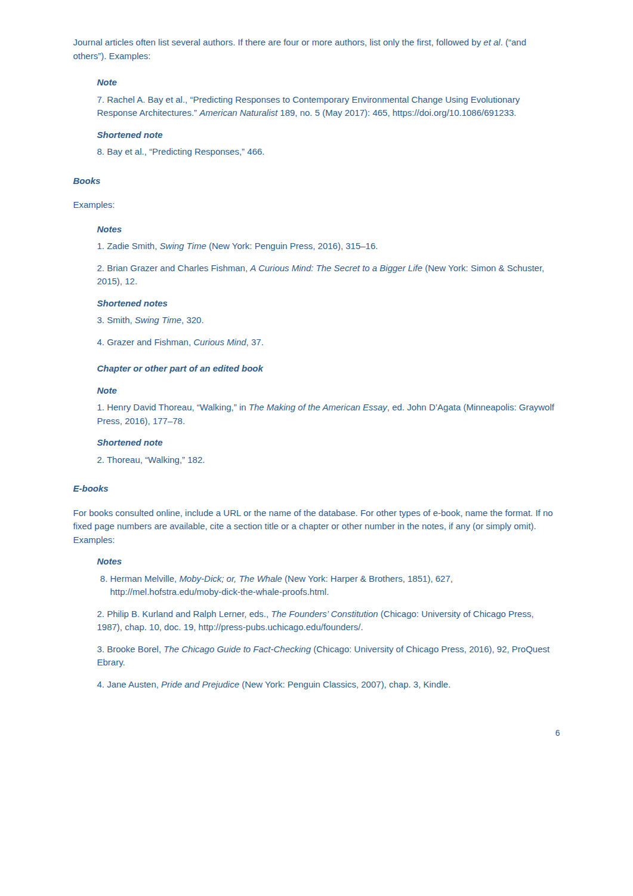Journal articles often list several authors. If there are four or more authors, list only the first, followed by et al. (“and others”). Examples:
Note
7. Rachel A. Bay et al., “Predicting Responses to Contemporary Environmental Change Using Evolutionary Response Architectures.” American Naturalist 189, no. 5 (May 2017): 465, https://doi.org/10.1086/691233.
Shortened note
8. Bay et al., “Predicting Responses,” 466.
Books
Examples:
Notes
1. Zadie Smith, Swing Time (New York: Penguin Press, 2016), 315–16.
2. Brian Grazer and Charles Fishman, A Curious Mind: The Secret to a Bigger Life (New York: Simon & Schuster, 2015), 12.
Shortened notes
3. Smith, Swing Time, 320.
4. Grazer and Fishman, Curious Mind, 37.
Chapter or other part of an edited book
Note
1. Henry David Thoreau, “Walking,” in The Making of the American Essay, ed. John D’Agata (Minneapolis: Graywolf Press, 2016), 177–78.
Shortened note
2. Thoreau, “Walking,” 182.
E-books
For books consulted online, include a URL or the name of the database. For other types of e-book, name the format. If no fixed page numbers are available, cite a section title or a chapter or other number in the notes, if any (or simply omit). Examples:
Notes
Herman Melville, Moby-Dick; or, The Whale (New York: Harper & Brothers, 1851), 627, http://mel.hofstra.edu/moby-dick-the-whale-proofs.html.
2. Philip B. Kurland and Ralph Lerner, eds., The Founders’ Constitution (Chicago: University of Chicago Press, 1987), chap. 10, doc. 19, http://press-pubs.uchicago.edu/founders/.
3. Brooke Borel, The Chicago Guide to Fact-Checking (Chicago: University of Chicago Press, 2016), 92, ProQuest Ebrary.
4. Jane Austen, Pride and Prejudice (New York: Penguin Classics, 2007), chap. 3, Kindle.
6